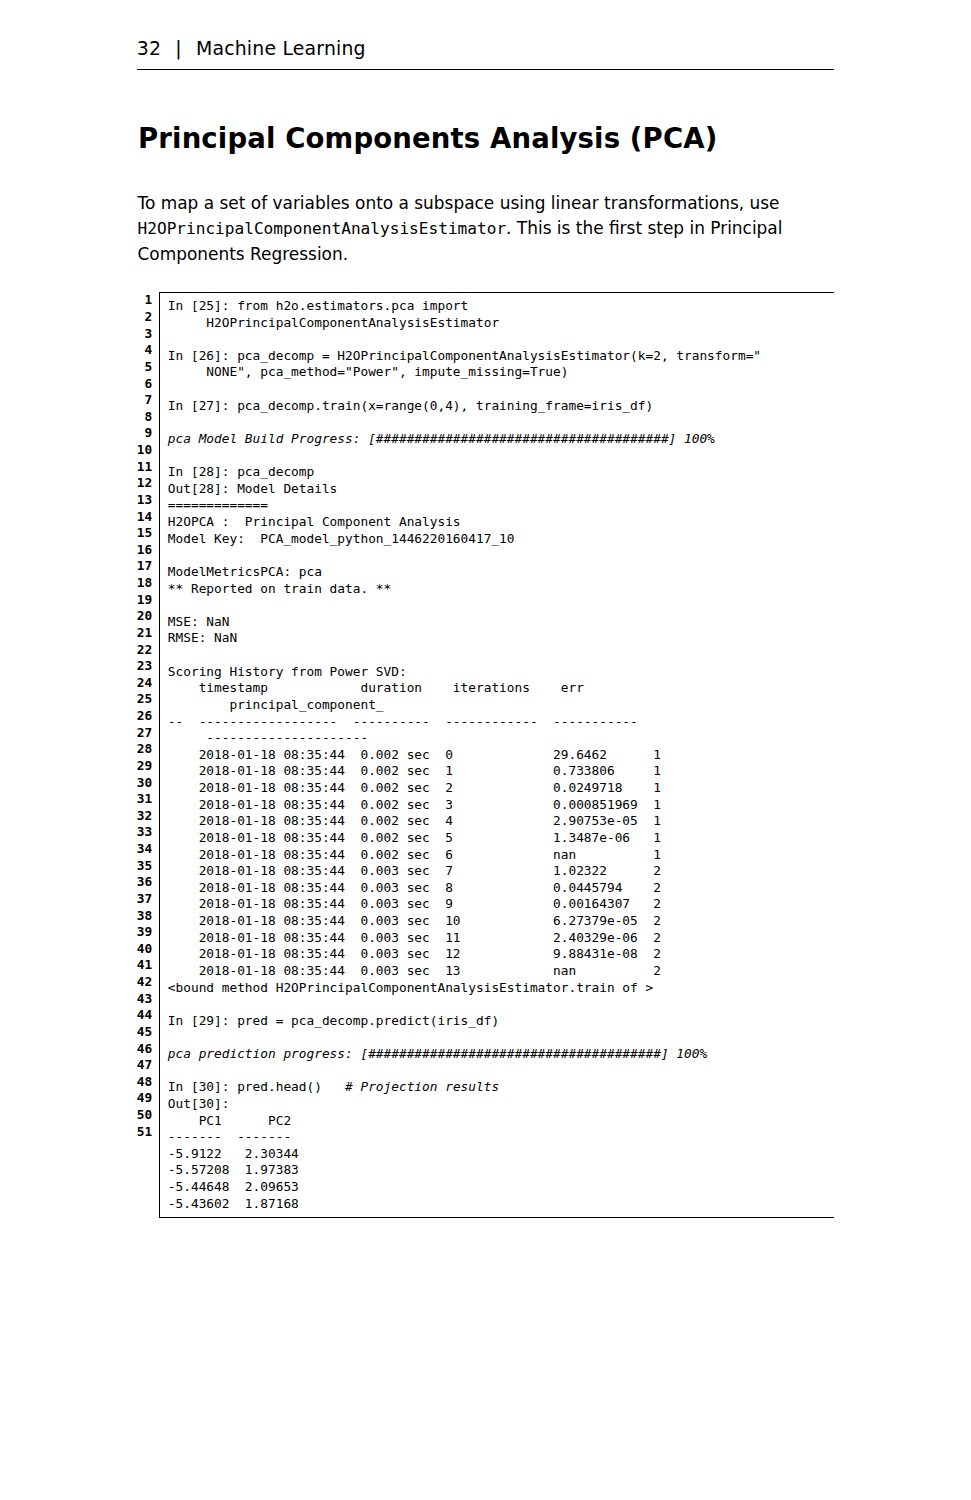32 | Machine Learning
Principal Components Analysis (PCA)
To map a set of variables onto a subspace using linear transformations, use H2OPrincipalComponentAnalysisEstimator. This is the first step in Principal Components Regression.
1 2 3 4 5 6 7 8 9 10 11 12 13 14 15 16 17 18 19 20 21 22 23 24 25 26 27 28 29 30 31 32 33 34 35 36 37 38 39 40 41 42 43 44 45 46 47 48 49 50 51
In [25]: from h2o.estimators.pca import
     H2OPrincipalComponentAnalysisEstimator

In [26]: pca_decomp = H2OPrincipalComponentAnalysisEstimator(k=2, transform="
     NONE", pca_method="Power", impute_missing=True)

In [27]: pca_decomp.train(x=range(0,4), training_frame=iris_df)

pca Model Build Progress: [######################################] 100%

In [28]: pca_decomp
Out[28]: Model Details
=============
H2OPCA :  Principal Component Analysis
Model Key:  PCA_model_python_1446220160417_10

ModelMetricsPCA: pca
** Reported on train data. **

MSE: NaN
RMSE: NaN

Scoring History from Power SVD:
    timestamp            duration    iterations    err
        principal_component_
--  ------------------  ----------  ------------  -----------
     ---------------------
    2018-01-18 08:35:44  0.002 sec  0             29.6462      1
    2018-01-18 08:35:44  0.002 sec  1             0.733806     1
    2018-01-18 08:35:44  0.002 sec  2             0.0249718    1
    2018-01-18 08:35:44  0.002 sec  3             0.000851969  1
    2018-01-18 08:35:44  0.002 sec  4             2.90753e-05  1
    2018-01-18 08:35:44  0.002 sec  5             1.3487e-06   1
    2018-01-18 08:35:44  0.002 sec  6             nan          1
    2018-01-18 08:35:44  0.003 sec  7             1.02322      2
    2018-01-18 08:35:44  0.003 sec  8             0.0445794    2
    2018-01-18 08:35:44  0.003 sec  9             0.00164307   2
    2018-01-18 08:35:44  0.003 sec  10            6.27379e-05  2
    2018-01-18 08:35:44  0.003 sec  11            2.40329e-06  2
    2018-01-18 08:35:44  0.003 sec  12            9.88431e-08  2
    2018-01-18 08:35:44  0.003 sec  13            nan          2
<bound method H2OPrincipalComponentAnalysisEstimator.train of >

In [29]: pred = pca_decomp.predict(iris_df)

pca prediction progress: [######################################] 100%

In [30]: pred.head()   # Projection results
Out[30]:
    PC1      PC2
-------  -------
-5.9122   2.30344
-5.57208  1.97383
-5.44648  2.09653
-5.43602  1.87168